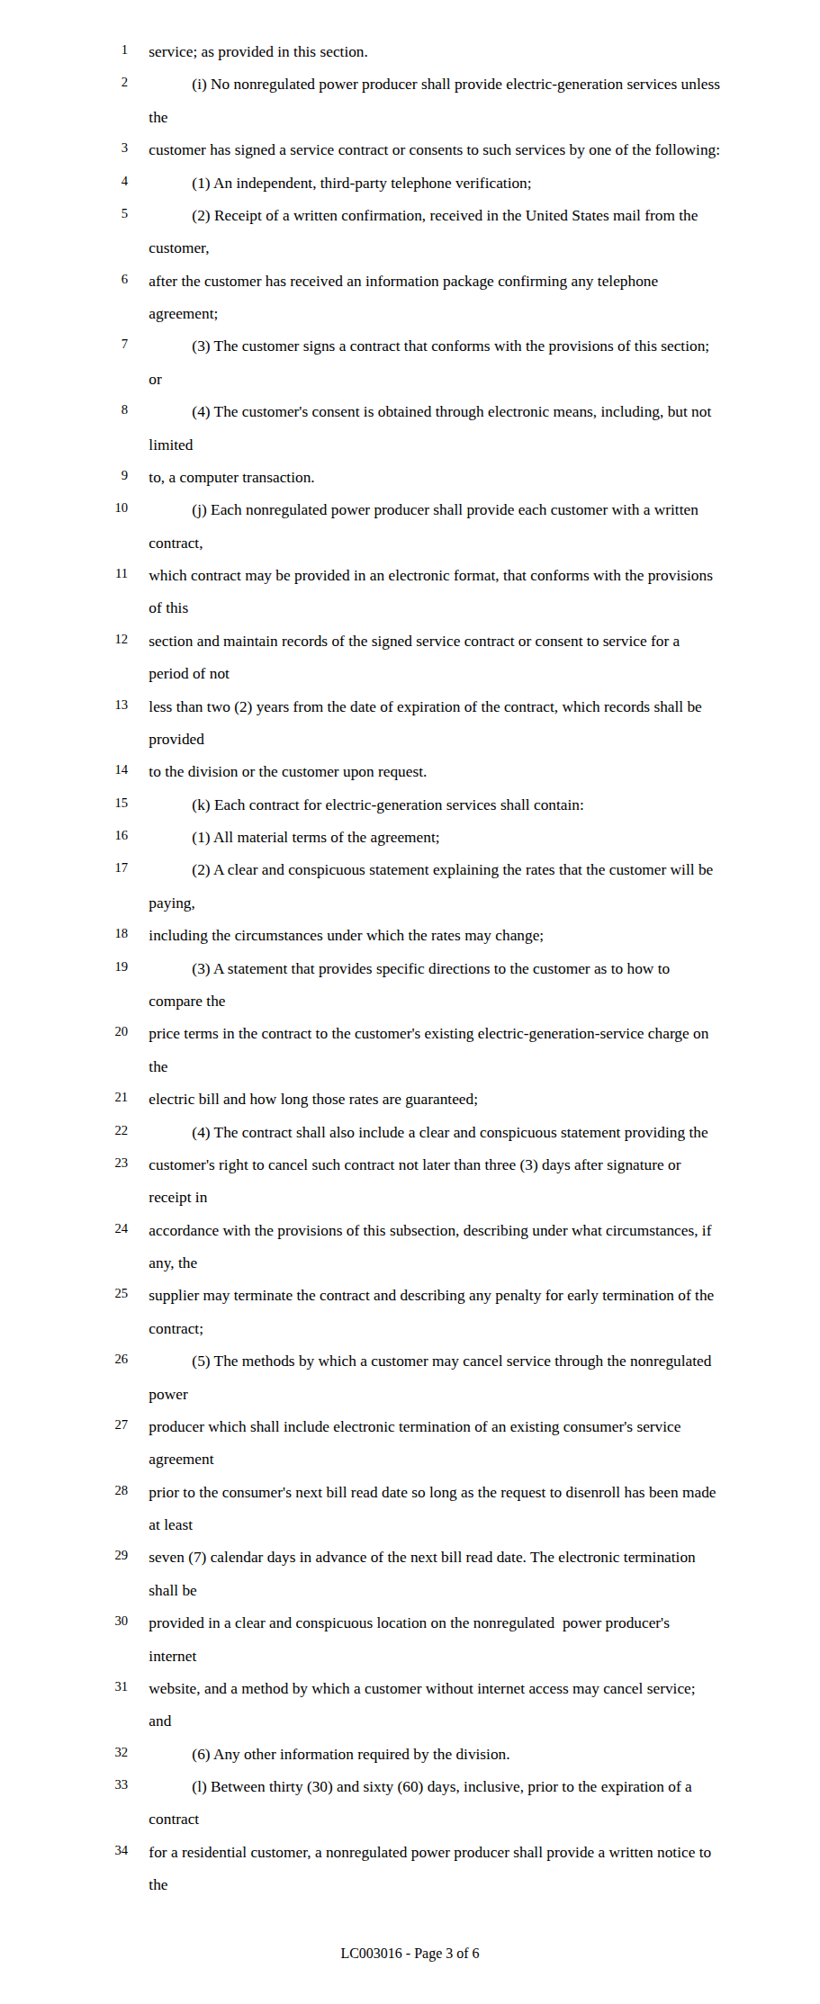service; as provided in this section.
(i) No nonregulated power producer shall provide electric-generation services unless the
customer has signed a service contract or consents to such services by one of the following:
(1) An independent, third-party telephone verification;
(2) Receipt of a written confirmation, received in the United States mail from the customer,
after the customer has received an information package confirming any telephone agreement;
(3) The customer signs a contract that conforms with the provisions of this section; or
(4) The customer's consent is obtained through electronic means, including, but not limited
to, a computer transaction.
(j) Each nonregulated power producer shall provide each customer with a written contract,
which contract may be provided in an electronic format, that conforms with the provisions of this
section and maintain records of the signed service contract or consent to service for a period of not
less than two (2) years from the date of expiration of the contract, which records shall be provided
to the division or the customer upon request.
(k) Each contract for electric-generation services shall contain:
(1) All material terms of the agreement;
(2) A clear and conspicuous statement explaining the rates that the customer will be paying,
including the circumstances under which the rates may change;
(3) A statement that provides specific directions to the customer as to how to compare the
price terms in the contract to the customer's existing electric-generation-service charge on the
electric bill and how long those rates are guaranteed;
(4) The contract shall also include a clear and conspicuous statement providing the
customer's right to cancel such contract not later than three (3) days after signature or receipt in
accordance with the provisions of this subsection, describing under what circumstances, if any, the
supplier may terminate the contract and describing any penalty for early termination of the contract;
(5) The methods by which a customer may cancel service through the nonregulated power
producer which shall include electronic termination of an existing consumer's service agreement
prior to the consumer's next bill read date so long as the request to disenroll has been made at least
seven (7) calendar days in advance of the next bill read date. The electronic termination shall be
provided in a clear and conspicuous location on the nonregulated power producer's internet
website, and a method by which a customer without internet access may cancel service; and
(6) Any other information required by the division.
(l) Between thirty (30) and sixty (60) days, inclusive, prior to the expiration of a contract
for a residential customer, a nonregulated power producer shall provide a written notice to the
LC003016 - Page 3 of 6